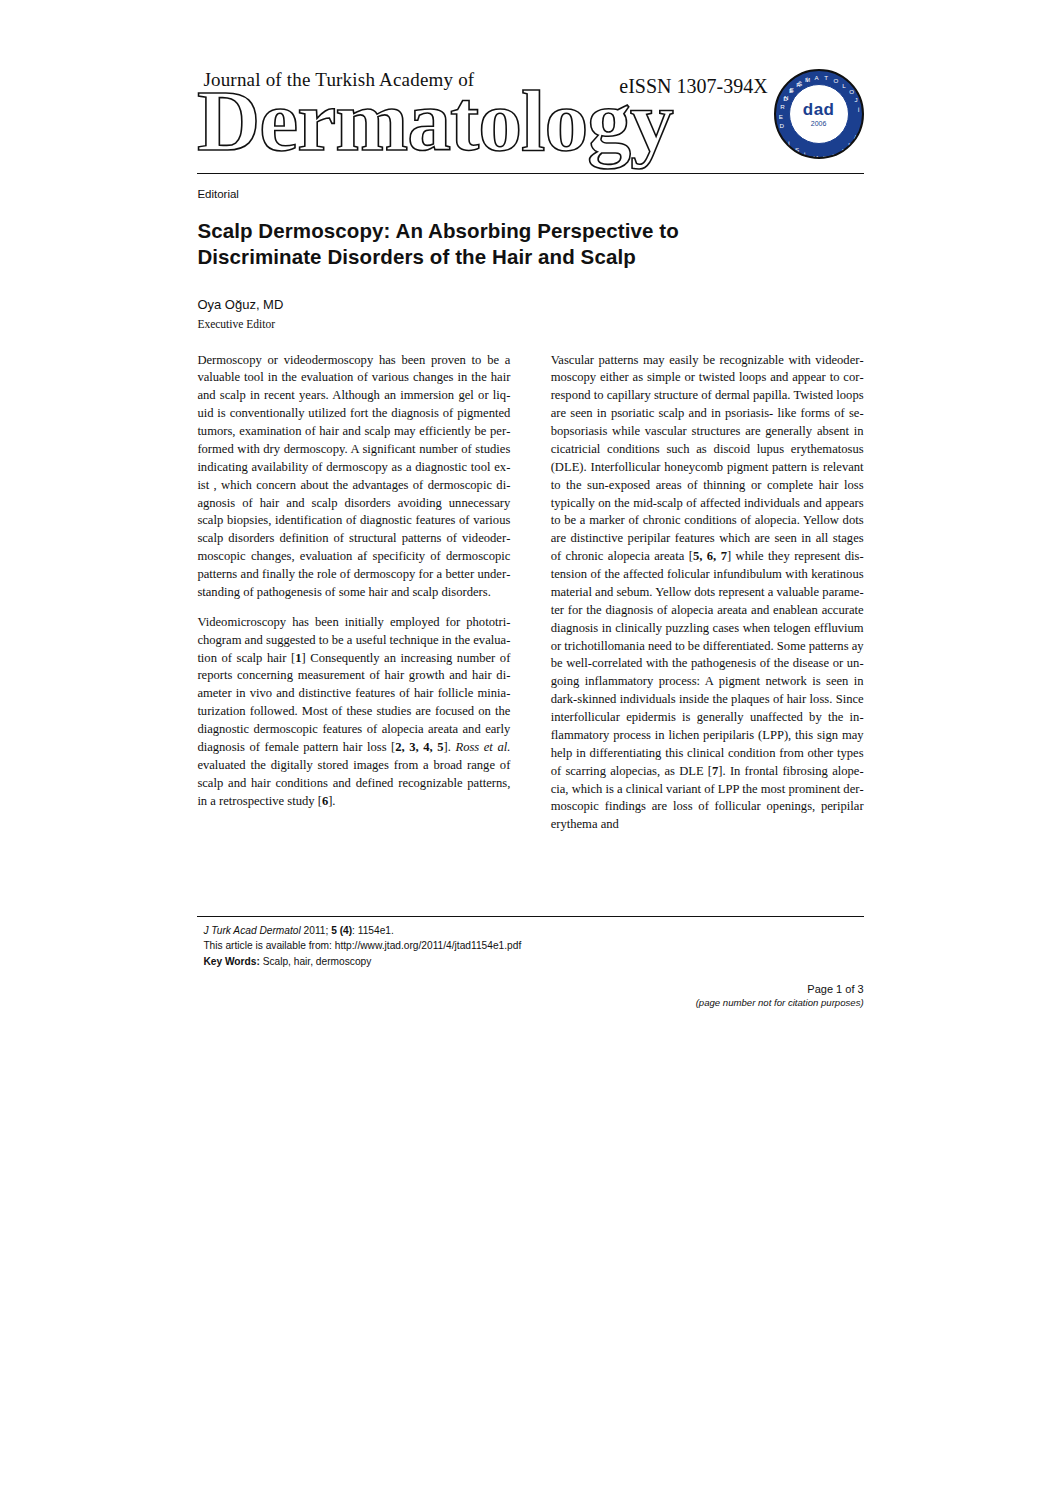Journal of the Turkish Academy of
Dermatology
D E R M A T O L O J İ A K A D E M İ S İ D E R N E Ğ İ
dad
2006
eISSN 1307-394X
Editorial
Scalp Dermoscopy: An Absorbing Perspective to
Discriminate Disorders of the Hair and Scalp
Oya Oğuz, MD
Executive Editor
Dermoscopy or videodermoscopy has been proven to be a valuable tool in the evaluation of various changes in the hair and scalp in recent years. Although an immersion gel or liquid is conventionally utilized fort the diagnosis of pigmented tumors, examination of hair and scalp may efficiently be performed with dry dermoscopy. A significant number of studies indicating availability of dermoscopy as a diagnostic tool exist , which concern about the advantages of dermoscopic diagnosis of hair and scalp disorders avoiding unnecessary scalp biopsies, identification of diagnostic features of various scalp disorders definition of structural patterns of videodermoscopic changes, evaluation af specificity of dermoscopic patterns and finally the role of dermoscopy for a better understanding of pathogenesis of some hair and scalp disorders.
Videomicroscopy has been initially employed for phototrichogram and suggested to be a useful technique in the evaluation of scalp hair [1] Consequently an increasing number of reports concerning measurement of hair growth and hair diameter in vivo and distinctive features of hair follicle miniaturization followed. Most of these studies are focused on the diagnostic dermoscopic features of alopecia areata and early diagnosis of female pattern hair loss [2, 3, 4, 5]. Ross et al. evaluated the digitally stored images from a broad range of scalp and hair conditions and defined recognizable patterns, in a retrospective study [6].
Vascular patterns may easily be recognizable with videodermoscopy either as simple or twisted loops and appear to correspond to capillary structure of dermal papilla. Twisted loops are seen in psoriatic scalp and in psoriasis- like forms of sebopsoriasis while vascular structures are generally absent in cicatricial conditions such as discoid lupus erythematosus (DLE). Interfollicular honeycomb pigment pattern is relevant to the sun-exposed areas of thinning or complete hair loss typically on the mid-scalp of affected individuals and appears to be a marker of chronic conditions of alopecia. Yellow dots are distinctive peripilar features which are seen in all stages of chronic alopecia areata [5, 6, 7] while they represent distension of the affected folicular infundibulum with keratinous material and sebum. Yellow dots represent a valuable parameter for the diagnosis of alopecia areata and enablean accurate diagnosis in clinically puzzling cases when telogen effluvium or trichotillomania need to be differentiated. Some patterns ay be well-correlated with the pathogenesis of the disease or ungoing inflammatory process: A pigment network is seen in dark-skinned individuals inside the plaques of hair loss. Since interfollicular epidermis is generally unaffected by the inflammatory process in lichen peripilaris (LPP), this sign may help in differentiating this clinical condition from other types of scarring alopecias, as DLE [7]. In frontal fibrosing alopecia, which is a clinical variant of LPP the most prominent dermoscopic findings are loss of follicular openings, peripilar erythema and
J Turk Acad Dermatol 2011; 5 (4): 1154e1.
This article is available from: http://www.jtad.org/2011/4/jtad1154e1.pdf
Key Words: Scalp, hair, dermoscopy
Page 1 of 3 (page number not for citation purposes)